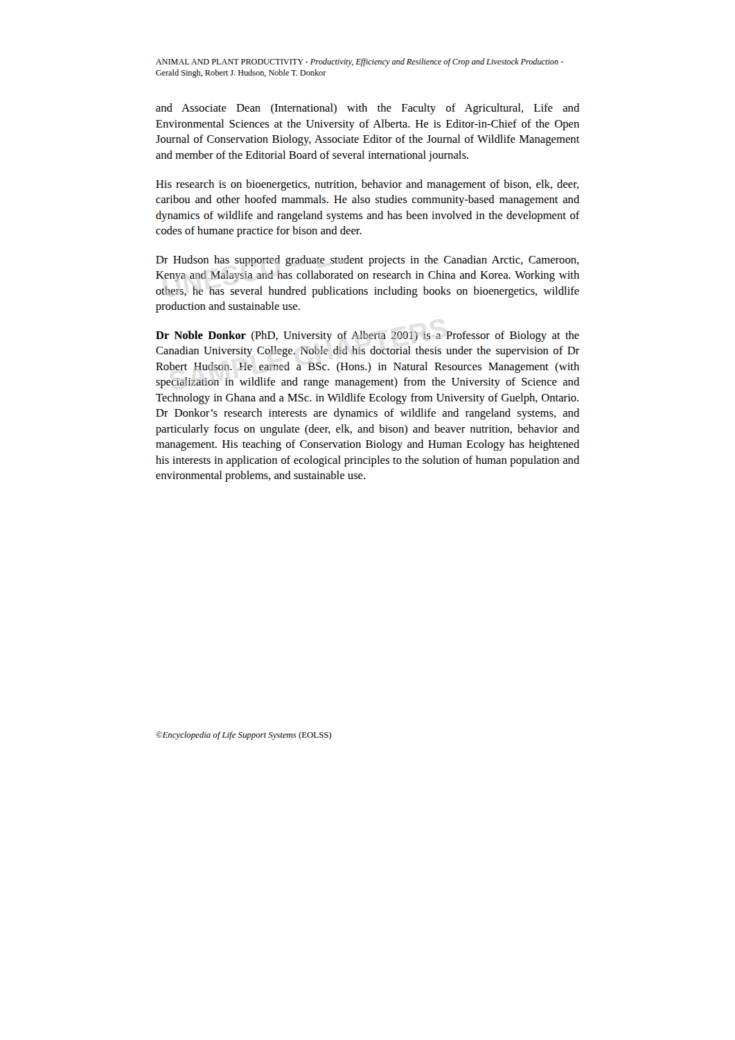ANIMAL AND PLANT PRODUCTIVITY - Productivity, Efficiency and Resilience of Crop and Livestock Production - Gerald Singh, Robert J. Hudson, Noble T. Donkor
and Associate Dean (International) with the Faculty of Agricultural, Life and Environmental Sciences at the University of Alberta. He is Editor-in-Chief of the Open Journal of Conservation Biology, Associate Editor of the Journal of Wildlife Management and member of the Editorial Board of several international journals.
His research is on bioenergetics, nutrition, behavior and management of bison, elk, deer, caribou and other hoofed mammals. He also studies community-based management and dynamics of wildlife and rangeland systems and has been involved in the development of codes of humane practice for bison and deer.
Dr Hudson has supported graduate student projects in the Canadian Arctic, Cameroon, Kenya and Malaysia and has collaborated on research in China and Korea. Working with others, he has several hundred publications including books on bioenergetics, wildlife production and sustainable use.
Dr Noble Donkor (PhD, University of Alberta 2001) is a Professor of Biology at the Canadian University College. Noble did his doctorial thesis under the supervision of Dr Robert Hudson. He earned a BSc. (Hons.) in Natural Resources Management (with specialization in wildlife and range management) from the University of Science and Technology in Ghana and a MSc. in Wildlife Ecology from University of Guelph, Ontario. Dr Donkor’s research interests are dynamics of wildlife and rangeland systems, and particularly focus on ungulate (deer, elk, and bison) and beaver nutrition, behavior and management. His teaching of Conservation Biology and Human Ecology has heightened his interests in application of ecological principles to the solution of human population and environmental problems, and sustainable use.
UNESCO – EOLSS
SAMPLE CHAPTERS
©Encyclopedia of Life Support Systems (EOLSS)